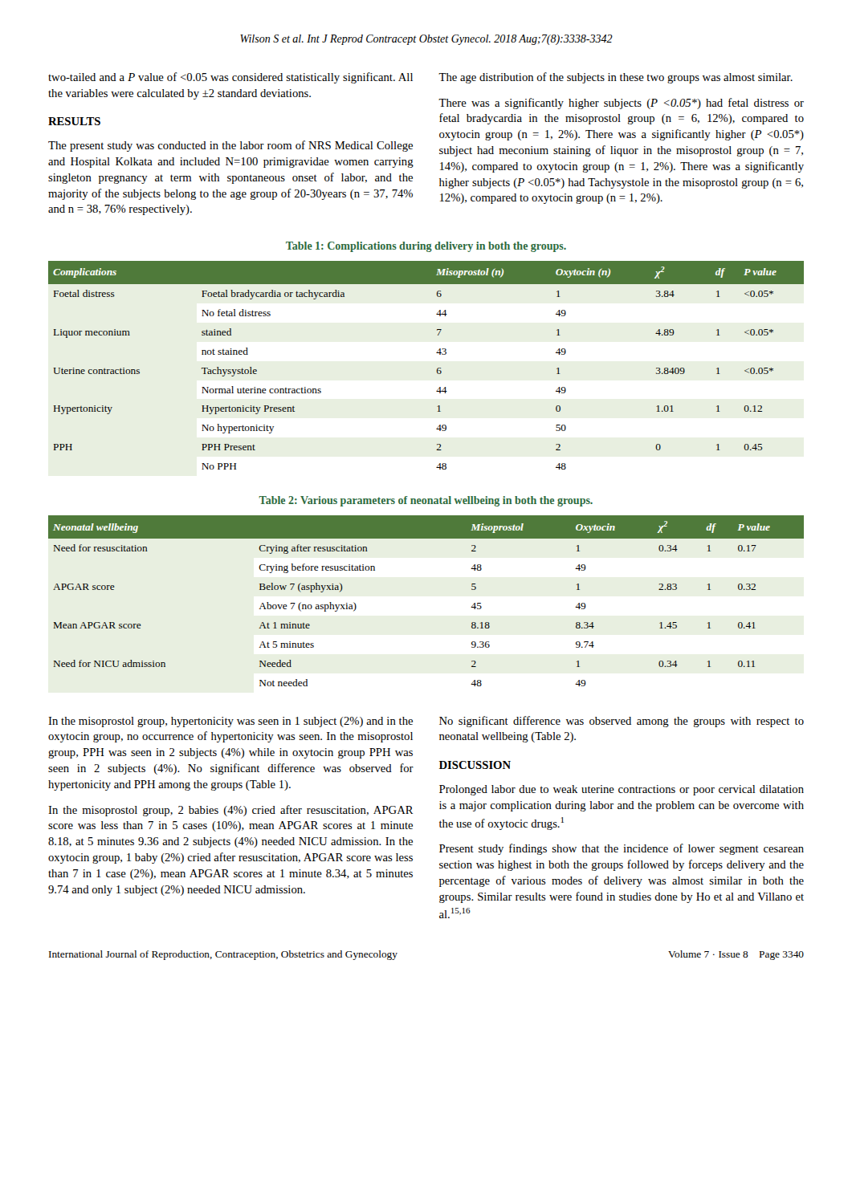Wilson S et al. Int J Reprod Contracept Obstet Gynecol. 2018 Aug;7(8):3338-3342
two-tailed and a P value of <0.05 was considered statistically significant. All the variables were calculated by ±2 standard deviations.
RESULTS
The present study was conducted in the labor room of NRS Medical College and Hospital Kolkata and included N=100 primigravidae women carrying singleton pregnancy at term with spontaneous onset of labor, and the majority of the subjects belong to the age group of 20-30years (n = 37, 74% and n = 38, 76% respectively).
The age distribution of the subjects in these two groups was almost similar.
There was a significantly higher subjects (P <0.05*) had fetal distress or fetal bradycardia in the misoprostol group (n = 6, 12%), compared to oxytocin group (n = 1, 2%). There was a significantly higher (P <0.05*) subject had meconium staining of liquor in the misoprostol group (n = 7, 14%), compared to oxytocin group (n = 1, 2%). There was a significantly higher subjects (P <0.05*) had Tachysystole in the misoprostol group (n = 6, 12%), compared to oxytocin group (n = 1, 2%).
Table 1: Complications during delivery in both the groups.
| Complications | Misoprostol (n) | Oxytocin (n) | χ 2 | df | P value |
| --- | --- | --- | --- | --- | --- |
| Foetal distress | Foetal bradycardia or tachycardia | 6 | 1 | 3.84 | 1 | <0.05* |
| No fetal distress | 44 | 49 | | | |
| Liquor meconium | stained | 7 | 1 | 4.89 | 1 | <0.05* |
| not stained | 43 | 49 | | | |
| Uterine contractions | Tachysystole | 6 | 1 | 3.8409 | 1 | <0.05* |
| Normal uterine contractions | 44 | 49 | | | |
| Hypertonicity | Hypertonicity Present | 1 | 0 | 1.01 | 1 | 0.12 |
| No hypertonicity | 49 | 50 | | | |
| PPH | PPH Present | 2 | 2 | 0 | 1 | 0.45 |
| No PPH | 48 | 48 | | | |
Table 2: Various parameters of neonatal wellbeing in both the groups.
| Neonatal wellbeing | Misoprostol | Oxytocin | χ 2 | df | P value |
| --- | --- | --- | --- | --- | --- |
| Need for resuscitation | Crying after resuscitation | 2 | 1 | 0.34 | 1 | 0.17 |
| Crying before resuscitation | 48 | 49 | | | |
| APGAR score | Below 7 (asphyxia) | 5 | 1 | 2.83 | 1 | 0.32 |
| Above 7 (no asphyxia) | 45 | 49 | | | |
| Mean APGAR score | At 1 minute | 8.18 | 8.34 | 1.45 | 1 | 0.41 |
| At 5 minutes | 9.36 | 9.74 | | | |
| Need for NICU admission | Needed | 2 | 1 | 0.34 | 1 | 0.11 |
| Not needed | 48 | 49 | | | |
In the misoprostol group, hypertonicity was seen in 1 subject (2%) and in the oxytocin group, no occurrence of hypertonicity was seen. In the misoprostol group, PPH was seen in 2 subjects (4%) while in oxytocin group PPH was seen in 2 subjects (4%). No significant difference was observed for hypertonicity and PPH among the groups (Table 1).
In the misoprostol group, 2 babies (4%) cried after resuscitation, APGAR score was less than 7 in 5 cases (10%), mean APGAR scores at 1 minute 8.18, at 5 minutes 9.36 and 2 subjects (4%) needed NICU admission. In the oxytocin group, 1 baby (2%) cried after resuscitation, APGAR score was less than 7 in 1 case (2%), mean APGAR scores at 1 minute 8.34, at 5 minutes 9.74 and only 1 subject (2%) needed NICU admission.
No significant difference was observed among the groups with respect to neonatal wellbeing (Table 2).
DISCUSSION
Prolonged labor due to weak uterine contractions or poor cervical dilatation is a major complication during labor and the problem can be overcome with the use of oxytocic drugs.1
Present study findings show that the incidence of lower segment cesarean section was highest in both the groups followed by forceps delivery and the percentage of various modes of delivery was almost similar in both the groups. Similar results were found in studies done by Ho et al and Villano et al.15,16
International Journal of Reproduction, Contraception, Obstetrics and Gynecology
Volume 7 · Issue 8 Page 3340